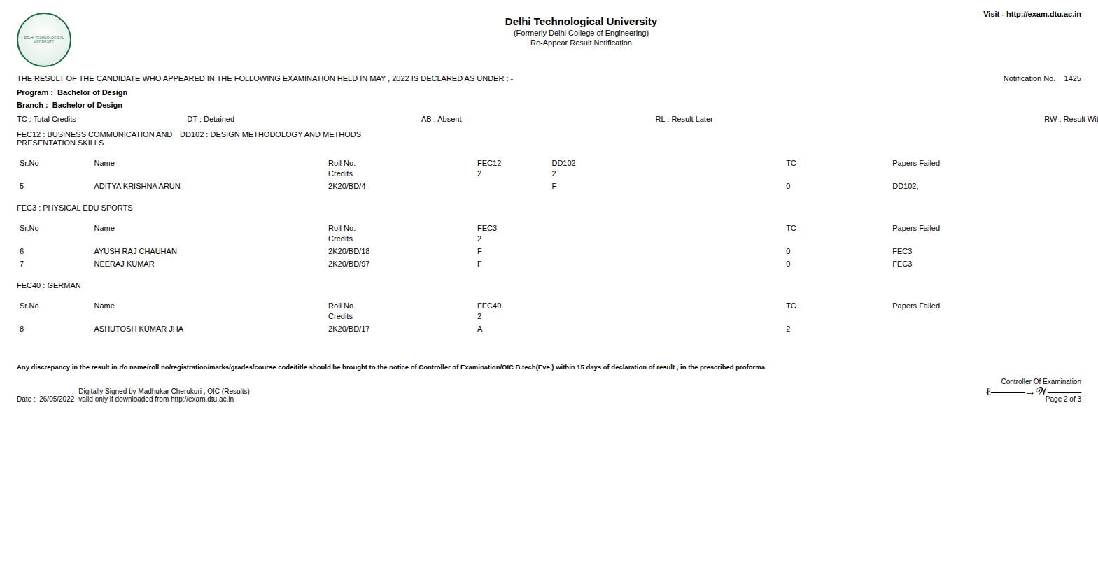Visit - http://exam.dtu.ac.in
Delhi Technological University
(Formerly Delhi College of Engineering)
Re-Appear Result Notification
THE RESULT OF THE CANDIDATE WHO APPEARED IN THE FOLLOWING EXAMINATION HELD IN MAY , 2022 IS DECLARED AS UNDER : - Notification No. 1425
Program : Bachelor of Design
Branch : Bachelor of Design
TC : Total Credits DT : Detained AB : Absent RL : Result Later RW : Result Withdrawn
FEC12 : BUSINESS COMMUNICATION AND
PRESENTATION SKILLS DD102 : DESIGN METHODOLOGY AND METHODS
| Sr.No | Name | Roll No. | FEC12 | DD102 | | TC | Papers Failed |
| --- | --- | --- | --- | --- | --- | --- | --- |
| | | Credits | 2 | 2 | | | |
| 5 | ADITYA KRISHNA ARUN | 2K20/BD/4 | | F | | 0 | DD102, |
FEC3 : PHYSICAL EDU SPORTS
| Sr.No | Name | Roll No. | FEC3 | | | TC | Papers Failed |
| --- | --- | --- | --- | --- | --- | --- | --- |
| | | Credits | 2 | | | | |
| 6 | AYUSH RAJ CHAUHAN | 2K20/BD/18 | F | | | 0 | FEC3 |
| 7 | NEERAJ KUMAR | 2K20/BD/97 | F | | | 0 | FEC3 |
FEC40 : GERMAN
| Sr.No | Name | Roll No. | FEC40 | | | TC | Papers Failed |
| --- | --- | --- | --- | --- | --- | --- | --- |
| | | Credits | 2 | | | | |
| 8 | ASHUTOSH KUMAR JHA | 2K20/BD/17 | A | | | 2 | |
Any discrepancy in the result in r/o name/roll no/registration/marks/grades/course code/title should be brought to the notice of Controller of Examination/OIC B.tech(Eve.) within 15 days of declaration of result , in the prescribed proforma.
Date : 26/05/2022
Digitally Signed by Madhukar Cherukuri , OIC (Results)
valid only if downloaded from http://exam.dtu.ac.in
Controller Of Examination ℓ———→𝒲——— Page 2 of 3